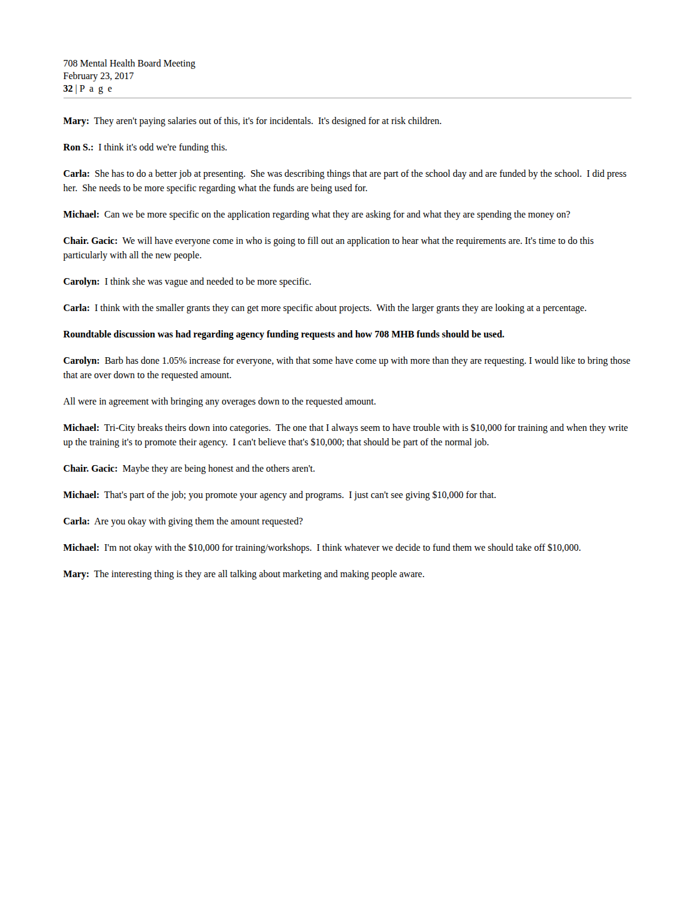708 Mental Health Board Meeting
February 23, 2017
32 | P a g e
Mary: They aren't paying salaries out of this, it's for incidentals. It's designed for at risk children.
Ron S.: I think it's odd we're funding this.
Carla: She has to do a better job at presenting. She was describing things that are part of the school day and are funded by the school. I did press her. She needs to be more specific regarding what the funds are being used for.
Michael: Can we be more specific on the application regarding what they are asking for and what they are spending the money on?
Chair. Gacic: We will have everyone come in who is going to fill out an application to hear what the requirements are. It's time to do this particularly with all the new people.
Carolyn: I think she was vague and needed to be more specific.
Carla: I think with the smaller grants they can get more specific about projects. With the larger grants they are looking at a percentage.
Roundtable discussion was had regarding agency funding requests and how 708 MHB funds should be used.
Carolyn: Barb has done 1.05% increase for everyone, with that some have come up with more than they are requesting. I would like to bring those that are over down to the requested amount.
All were in agreement with bringing any overages down to the requested amount.
Michael: Tri-City breaks theirs down into categories. The one that I always seem to have trouble with is $10,000 for training and when they write up the training it's to promote their agency. I can't believe that's $10,000; that should be part of the normal job.
Chair. Gacic: Maybe they are being honest and the others aren't.
Michael: That's part of the job; you promote your agency and programs. I just can't see giving $10,000 for that.
Carla: Are you okay with giving them the amount requested?
Michael: I'm not okay with the $10,000 for training/workshops. I think whatever we decide to fund them we should take off $10,000.
Mary: The interesting thing is they are all talking about marketing and making people aware.